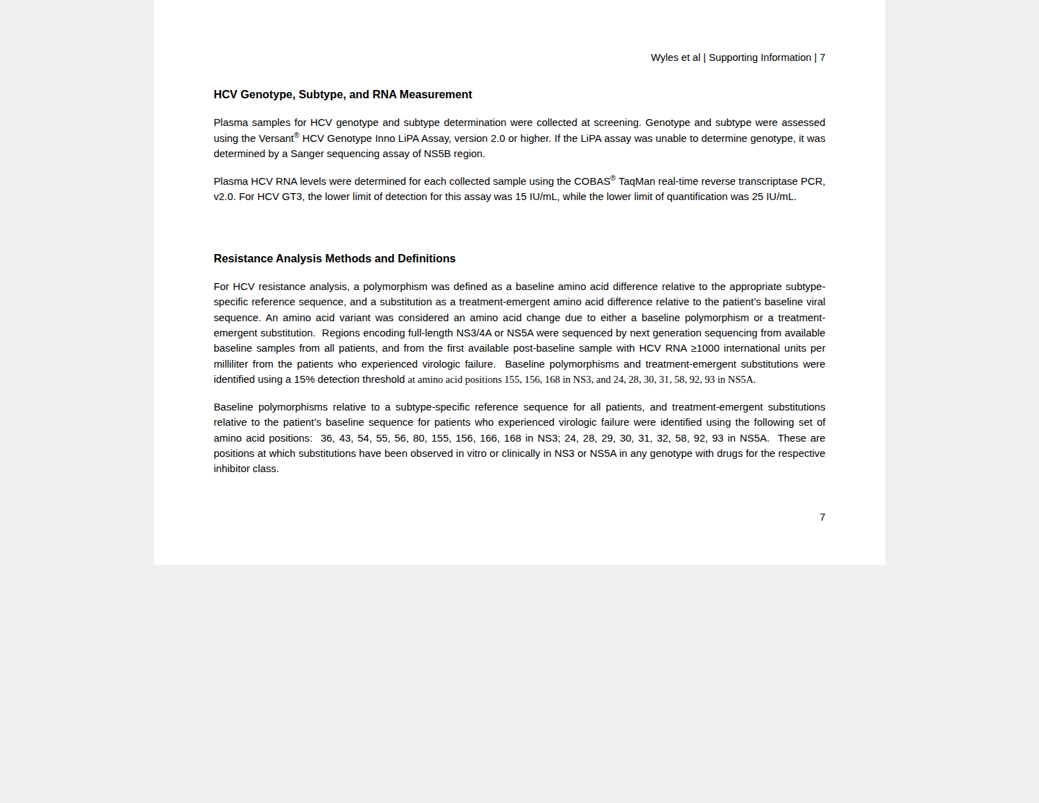Wyles et al | Supporting Information | 7
HCV Genotype, Subtype, and RNA Measurement
Plasma samples for HCV genotype and subtype determination were collected at screening. Genotype and subtype were assessed using the Versant® HCV Genotype Inno LiPA Assay, version 2.0 or higher. If the LiPA assay was unable to determine genotype, it was determined by a Sanger sequencing assay of NS5B region.
Plasma HCV RNA levels were determined for each collected sample using the COBAS® TaqMan real-time reverse transcriptase PCR, v2.0. For HCV GT3, the lower limit of detection for this assay was 15 IU/mL, while the lower limit of quantification was 25 IU/mL.
Resistance Analysis Methods and Definitions
For HCV resistance analysis, a polymorphism was defined as a baseline amino acid difference relative to the appropriate subtype-specific reference sequence, and a substitution as a treatment-emergent amino acid difference relative to the patient’s baseline viral sequence. An amino acid variant was considered an amino acid change due to either a baseline polymorphism or a treatment-emergent substitution. Regions encoding full-length NS3/4A or NS5A were sequenced by next generation sequencing from available baseline samples from all patients, and from the first available post-baseline sample with HCV RNA ≥1000 international units per milliliter from the patients who experienced virologic failure. Baseline polymorphisms and treatment-emergent substitutions were identified using a 15% detection threshold at amino acid positions 155, 156, 168 in NS3, and 24, 28, 30, 31, 58, 92, 93 in NS5A.
Baseline polymorphisms relative to a subtype-specific reference sequence for all patients, and treatment-emergent substitutions relative to the patient’s baseline sequence for patients who experienced virologic failure were identified using the following set of amino acid positions: 36, 43, 54, 55, 56, 80, 155, 156, 166, 168 in NS3; 24, 28, 29, 30, 31, 32, 58, 92, 93 in NS5A. These are positions at which substitutions have been observed in vitro or clinically in NS3 or NS5A in any genotype with drugs for the respective inhibitor class.
7